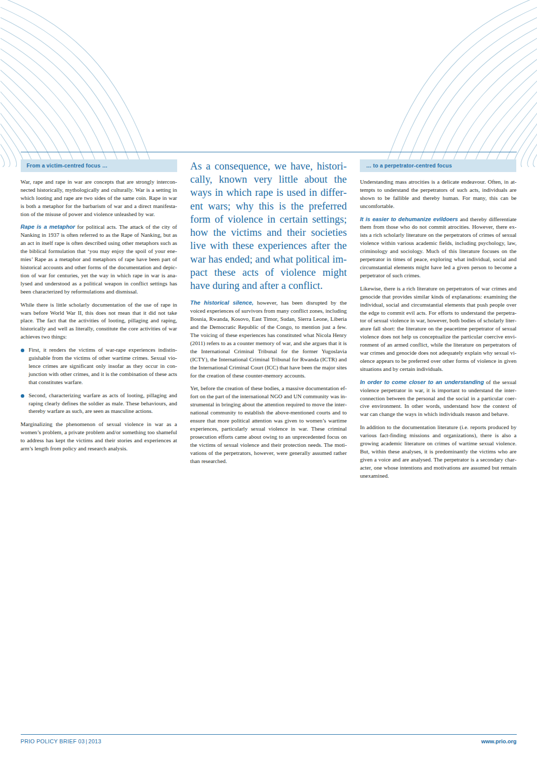From a victim-centred focus …
War, rape and rape in war are concepts that are strongly interconnected historically, mythologically and culturally. War is a setting in which looting and rape are two sides of the same coin. Rape in war is both a metaphor for the barbarism of war and a direct manifestation of the misuse of power and violence unleashed by war.
Rape is a metaphor for political acts. The attack of the city of Nanking in 1937 is often referred to as the Rape of Nanking, but as an act in itself rape is often described using other metaphors such as the biblical formulation that ‘you may enjoy the spoil of your enemies’ Rape as a metaphor and metaphors of rape have been part of historical accounts and other forms of the documentation and depiction of war for centuries, yet the way in which rape in war is analysed and understood as a political weapon in conflict settings has been characterized by reformulations and dismissal.
While there is little scholarly documentation of the use of rape in wars before World War II, this does not mean that it did not take place. The fact that the activities of looting, pillaging and raping, historically and well as literally, constitute the core activities of war achieves two things:
First, it renders the victims of war-rape experiences indistinguishable from the victims of other wartime crimes. Sexual violence crimes are significant only insofar as they occur in conjunction with other crimes, and it is the combination of these acts that constitutes warfare.
Second, characterizing warfare as acts of looting, pillaging and raping clearly defines the soldier as male. These behaviours, and thereby warfare as such, are seen as masculine actions.
Marginalizing the phenomenon of sexual violence in war as a women’s problem, a private problem and/or something too shameful to address has kept the victims and their stories and experiences at arm’s length from policy and research analysis.
As a consequence, we have, historically, known very little about the ways in which rape is used in different wars; why this is the preferred form of violence in certain settings; how the victims and their societies live with these experiences after the war has ended; and what political impact these acts of violence might have during and after a conflict.
The historical silence, however, has been disrupted by the voiced experiences of survivors from many conflict zones, including Bosnia, Rwanda, Kosovo, East Timor, Sudan, Sierra Leone, Liberia and the Democratic Republic of the Congo, to mention just a few. The voicing of these experiences has constituted what Nicola Henry (2011) refers to as a counter memory of war, and she argues that it is the International Criminal Tribunal for the former Yugoslavia (ICTY), the International Criminal Tribunal for Rwanda (ICTR) and the International Criminal Court (ICC) that have been the major sites for the creation of these counter-memory accounts.
Yet, before the creation of these bodies, a massive documentation effort on the part of the international NGO and UN community was instrumental in bringing about the attention required to move the international community to establish the above-mentioned courts and to ensure that more political attention was given to women’s wartime experiences, particularly sexual violence in war. These criminal prosecution efforts came about owing to an unprecedented focus on the victims of sexual violence and their protection needs. The motivations of the perpetrators, however, were generally assumed rather than researched.
… to a perpetrator-centred focus
Understanding mass atrocities is a delicate endeavour. Often, in attempts to understand the perpetrators of such acts, individuals are shown to be fallible and thereby human. For many, this can be uncomfortable.
It is easier to dehumanize evildoers and thereby differentiate them from those who do not commit atrocities. However, there exists a rich scholarly literature on the perpetrators of crimes of sexual violence within various academic fields, including psychology, law, criminology and sociology. Much of this literature focuses on the perpetrator in times of peace, exploring what individual, social and circumstantial elements might have led a given person to become a perpetrator of such crimes.
Likewise, there is a rich literature on perpetrators of war crimes and genocide that provides similar kinds of explanations: examining the individual, social and circumstantial elements that push people over the edge to commit evil acts. For efforts to understand the perpetrator of sexual violence in war, however, both bodies of scholarly literature fall short: the literature on the peacetime perpetrator of sexual violence does not help us conceptualize the particular coercive environment of an armed conflict, while the literature on perpetrators of war crimes and genocide does not adequately explain why sexual violence appears to be preferred over other forms of violence in given situations and by certain individuals.
In order to come closer to an understanding of the sexual violence perpetrator in war, it is important to understand the interconnection between the personal and the social in a particular coercive environment. In other words, understand how the context of war can change the ways in which individuals reason and behave.
In addition to the documentation literature (i.e. reports produced by various fact-finding missions and organizations), there is also a growing academic literature on crimes of wartime sexual violence. But, within these analyses, it is predominantly the victims who are given a voice and are analysed. The perpetrator is a secondary character, one whose intentions and motivations are assumed but remain unexamined.
PRIO POLICY BRIEF 03|2013
www.prio.org